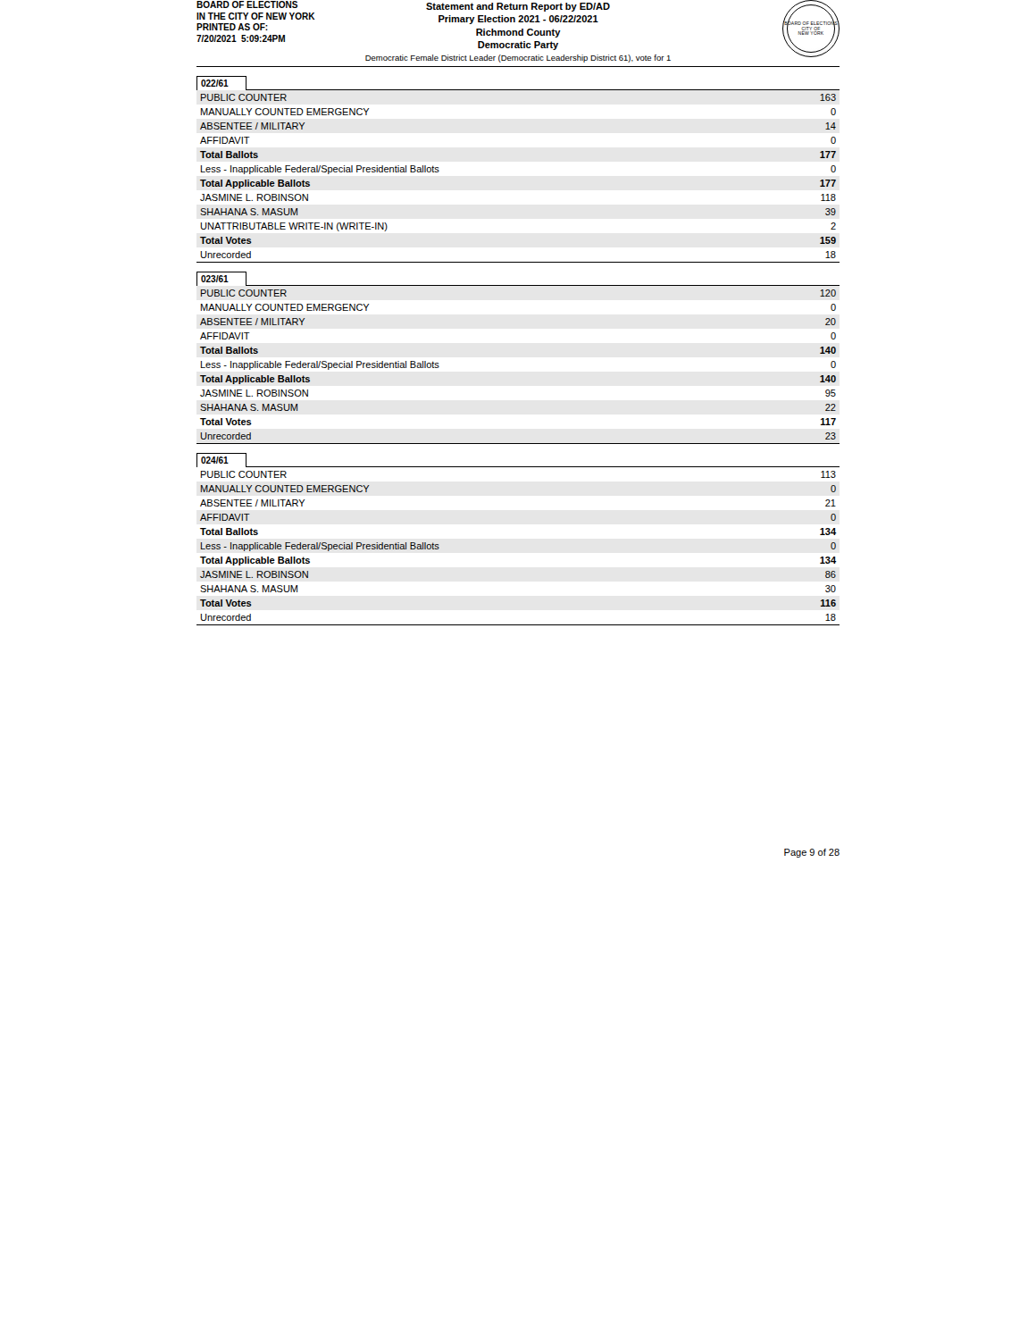BOARD OF ELECTIONS
IN THE CITY OF NEW YORK
PRINTED AS OF:
7/20/2021 5:09:24PM
Statement and Return Report by ED/AD
Primary Election 2021 - 06/22/2021
Richmond County
Democratic Party
Democratic Female District Leader (Democratic Leadership District 61), vote for 1
BOARD OF ELECTIONS
CITY OF
NEW YORK
022/61
| PUBLIC COUNTER | 163 |
| MANUALLY COUNTED EMERGENCY | 0 |
| ABSENTEE / MILITARY | 14 |
| AFFIDAVIT | 0 |
| Total Ballots | 177 |
| Less - Inapplicable Federal/Special Presidential Ballots | 0 |
| Total Applicable Ballots | 177 |
| JASMINE L. ROBINSON | 118 |
| SHAHANA S. MASUM | 39 |
| UNATTRIBUTABLE WRITE-IN (WRITE-IN) | 2 |
| Total Votes | 159 |
| Unrecorded | 18 |
023/61
| PUBLIC COUNTER | 120 |
| MANUALLY COUNTED EMERGENCY | 0 |
| ABSENTEE / MILITARY | 20 |
| AFFIDAVIT | 0 |
| Total Ballots | 140 |
| Less - Inapplicable Federal/Special Presidential Ballots | 0 |
| Total Applicable Ballots | 140 |
| JASMINE L. ROBINSON | 95 |
| SHAHANA S. MASUM | 22 |
| Total Votes | 117 |
| Unrecorded | 23 |
024/61
| PUBLIC COUNTER | 113 |
| MANUALLY COUNTED EMERGENCY | 0 |
| ABSENTEE / MILITARY | 21 |
| AFFIDAVIT | 0 |
| Total Ballots | 134 |
| Less - Inapplicable Federal/Special Presidential Ballots | 0 |
| Total Applicable Ballots | 134 |
| JASMINE L. ROBINSON | 86 |
| SHAHANA S. MASUM | 30 |
| Total Votes | 116 |
| Unrecorded | 18 |
Page 9 of 28